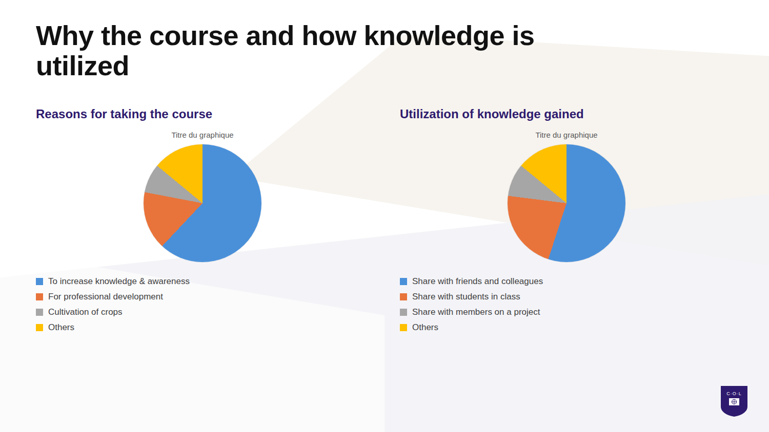Why the course and how knowledge is utilized
Reasons for taking the course
Titre du graphique
To increase knowledge & awareness
For professional development
Cultivation of crops
Others
Utilization of knowledge gained
Titre du graphique
Share with friends and colleagues
Share with students in class
Share with members on a project
Others
C·O·L